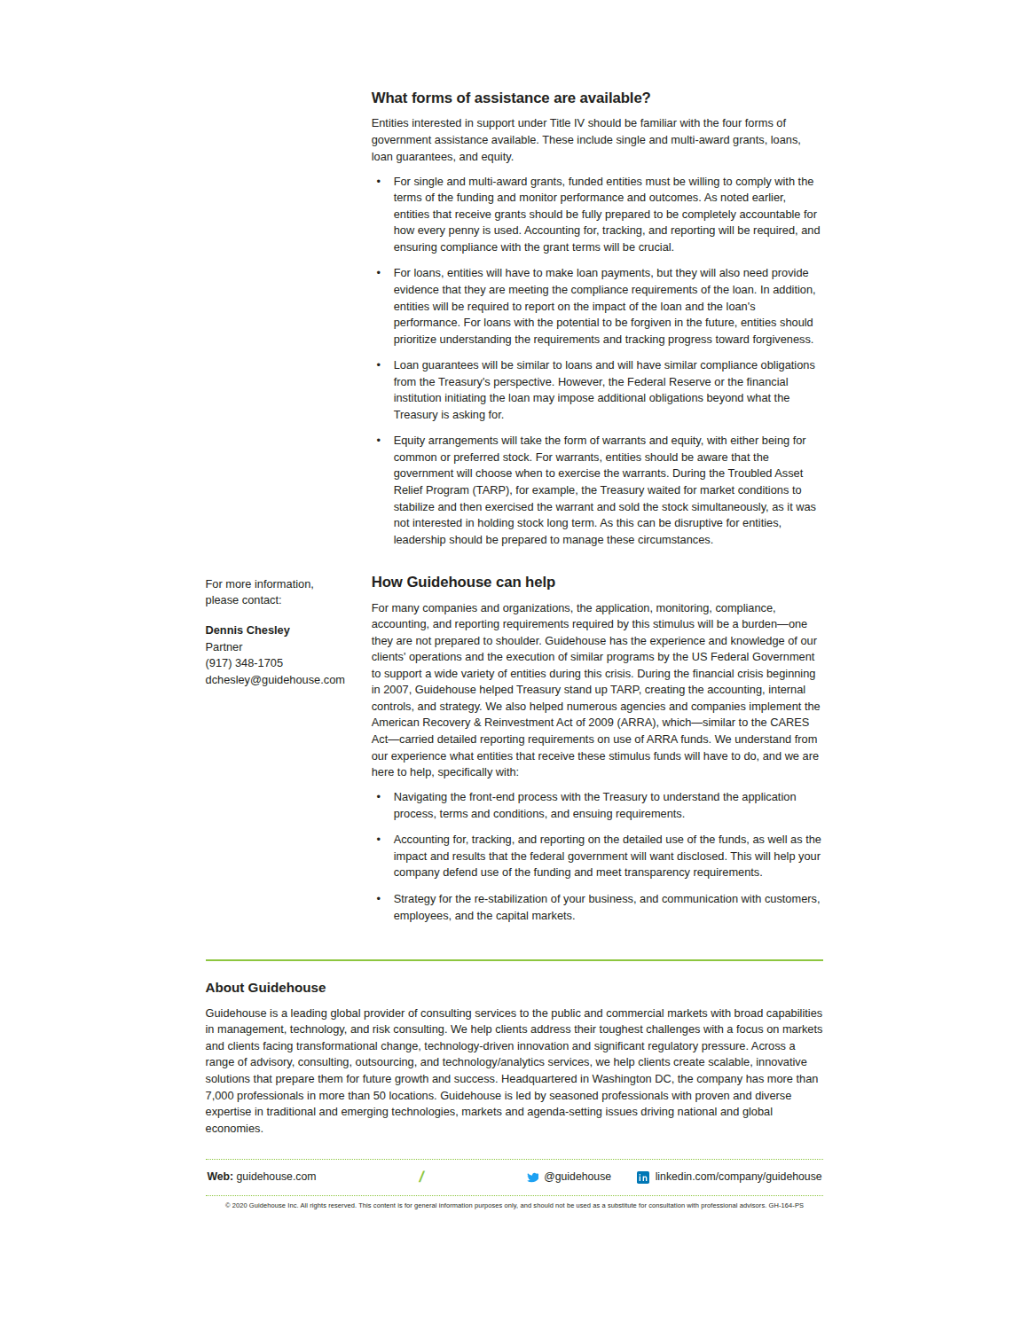For more information,
please contact:
Dennis Chesley
Partner
(917) 348-1705
dchesley@guidehouse.com
What forms of assistance are available?
Entities interested in support under Title IV should be familiar with the four forms of government assistance available. These include single and multi-award grants, loans, loan guarantees, and equity.
For single and multi-award grants, funded entities must be willing to comply with the terms of the funding and monitor performance and outcomes. As noted earlier, entities that receive grants should be fully prepared to be completely accountable for how every penny is used. Accounting for, tracking, and reporting will be required, and ensuring compliance with the grant terms will be crucial.
For loans, entities will have to make loan payments, but they will also need provide evidence that they are meeting the compliance requirements of the loan. In addition, entities will be required to report on the impact of the loan and the loan's performance. For loans with the potential to be forgiven in the future, entities should prioritize understanding the requirements and tracking progress toward forgiveness.
Loan guarantees will be similar to loans and will have similar compliance obligations from the Treasury's perspective. However, the Federal Reserve or the financial institution initiating the loan may impose additional obligations beyond what the Treasury is asking for.
Equity arrangements will take the form of warrants and equity, with either being for common or preferred stock. For warrants, entities should be aware that the government will choose when to exercise the warrants. During the Troubled Asset Relief Program (TARP), for example, the Treasury waited for market conditions to stabilize and then exercised the warrant and sold the stock simultaneously, as it was not interested in holding stock long term. As this can be disruptive for entities, leadership should be prepared to manage these circumstances.
How Guidehouse can help
For many companies and organizations, the application, monitoring, compliance, accounting, and reporting requirements required by this stimulus will be a burden—one they are not prepared to shoulder. Guidehouse has the experience and knowledge of our clients' operations and the execution of similar programs by the US Federal Government to support a wide variety of entities during this crisis. During the financial crisis beginning in 2007, Guidehouse helped Treasury stand up TARP, creating the accounting, internal controls, and strategy. We also helped numerous agencies and companies implement the American Recovery & Reinvestment Act of 2009 (ARRA), which—similar to the CARES Act—carried detailed reporting requirements on use of ARRA funds. We understand from our experience what entities that receive these stimulus funds will have to do, and we are here to help, specifically with:
Navigating the front-end process with the Treasury to understand the application process, terms and conditions, and ensuing requirements.
Accounting for, tracking, and reporting on the detailed use of the funds, as well as the impact and results that the federal government will want disclosed. This will help your company defend use of the funding and meet transparency requirements.
Strategy for the re-stabilization of your business, and communication with customers, employees, and the capital markets.
About Guidehouse
Guidehouse is a leading global provider of consulting services to the public and commercial markets with broad capabilities in management, technology, and risk consulting. We help clients address their toughest challenges with a focus on markets and clients facing transformational change, technology-driven innovation and significant regulatory pressure. Across a range of advisory, consulting, outsourcing, and technology/analytics services, we help clients create scalable, innovative solutions that prepare them for future growth and success. Headquartered in Washington DC, the company has more than 7,000 professionals in more than 50 locations. Guidehouse is led by seasoned professionals with proven and diverse expertise in traditional and emerging technologies, markets and agenda-setting issues driving national and global economies.
Web: guidehouse.com
/ @guidehouse linkedin.com/company/guidehouse
© 2020 Guidehouse Inc. All rights reserved. This content is for general information purposes only, and should not be used as a substitute for consultation with professional advisors. GH-164-PS